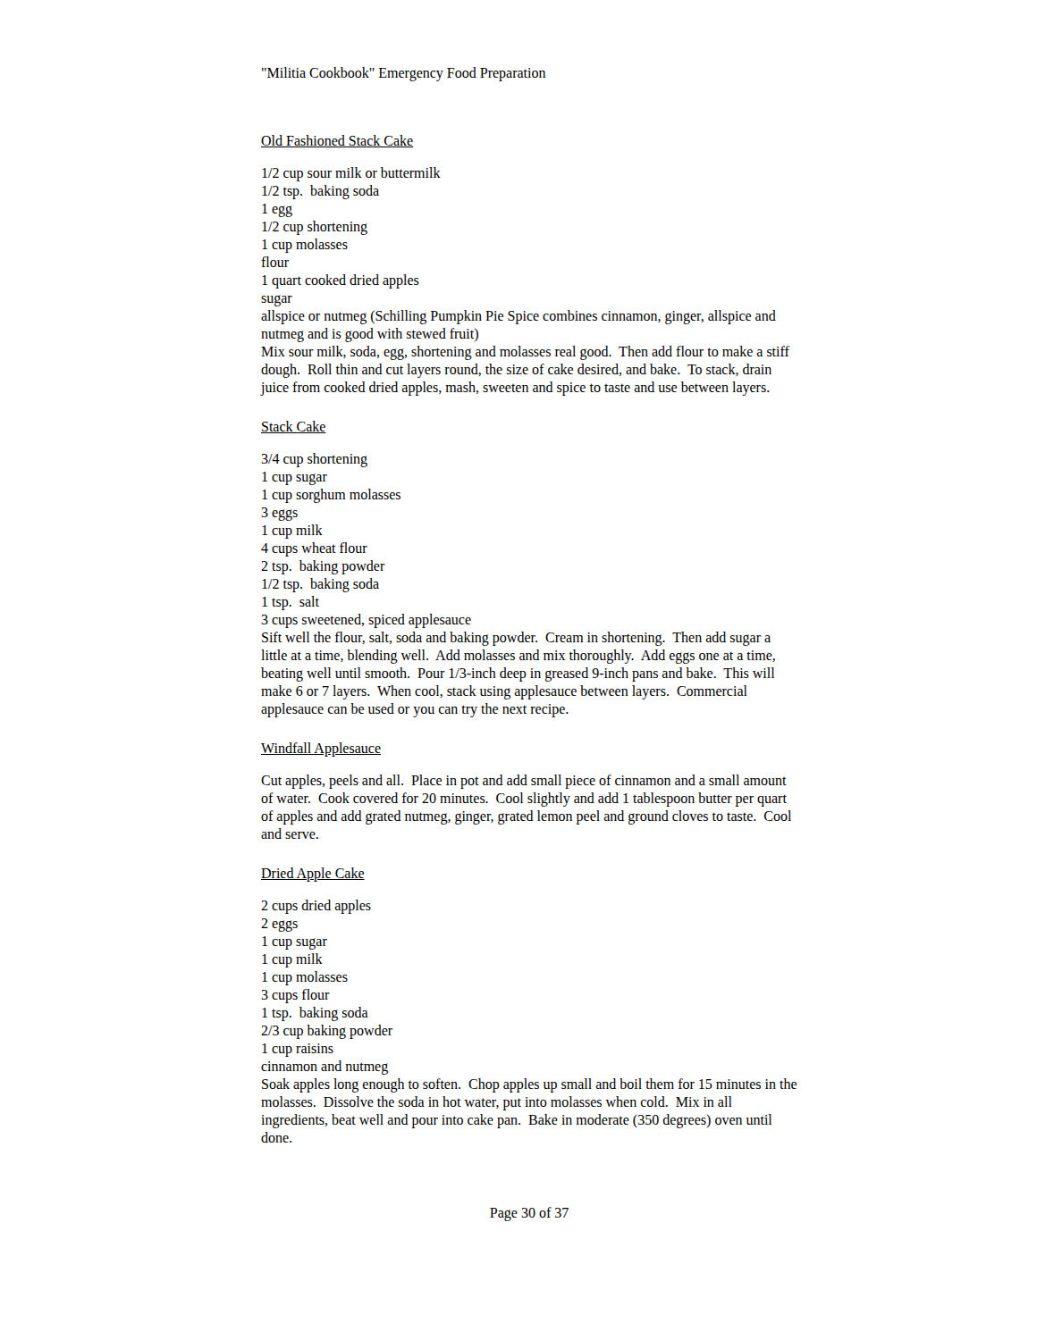"Militia Cookbook" Emergency Food Preparation
Old Fashioned Stack Cake
1/2 cup sour milk or buttermilk
1/2 tsp. baking soda
1 egg
1/2 cup shortening
1 cup molasses
flour
1 quart cooked dried apples
sugar
allspice or nutmeg (Schilling Pumpkin Pie Spice combines cinnamon, ginger, allspice and nutmeg and is good with stewed fruit)
Mix sour milk, soda, egg, shortening and molasses real good. Then add flour to make a stiff dough. Roll thin and cut layers round, the size of cake desired, and bake. To stack, drain juice from cooked dried apples, mash, sweeten and spice to taste and use between layers.
Stack Cake
3/4 cup shortening
1 cup sugar
1 cup sorghum molasses
3 eggs
1 cup milk
4 cups wheat flour
2 tsp. baking powder
1/2 tsp. baking soda
1 tsp. salt
3 cups sweetened, spiced applesauce
Sift well the flour, salt, soda and baking powder. Cream in shortening. Then add sugar a little at a time, blending well. Add molasses and mix thoroughly. Add eggs one at a time, beating well until smooth. Pour 1/3-inch deep in greased 9-inch pans and bake. This will make 6 or 7 layers. When cool, stack using applesauce between layers. Commercial applesauce can be used or you can try the next recipe.
Windfall Applesauce
Cut apples, peels and all. Place in pot and add small piece of cinnamon and a small amount of water. Cook covered for 20 minutes. Cool slightly and add 1 tablespoon butter per quart of apples and add grated nutmeg, ginger, grated lemon peel and ground cloves to taste. Cool and serve.
Dried Apple Cake
2 cups dried apples
2 eggs
1 cup sugar
1 cup milk
1 cup molasses
3 cups flour
1 tsp. baking soda
2/3 cup baking powder
1 cup raisins
cinnamon and nutmeg
Soak apples long enough to soften. Chop apples up small and boil them for 15 minutes in the molasses. Dissolve the soda in hot water, put into molasses when cold. Mix in all ingredients, beat well and pour into cake pan. Bake in moderate (350 degrees) oven until done.
Page 30 of 37